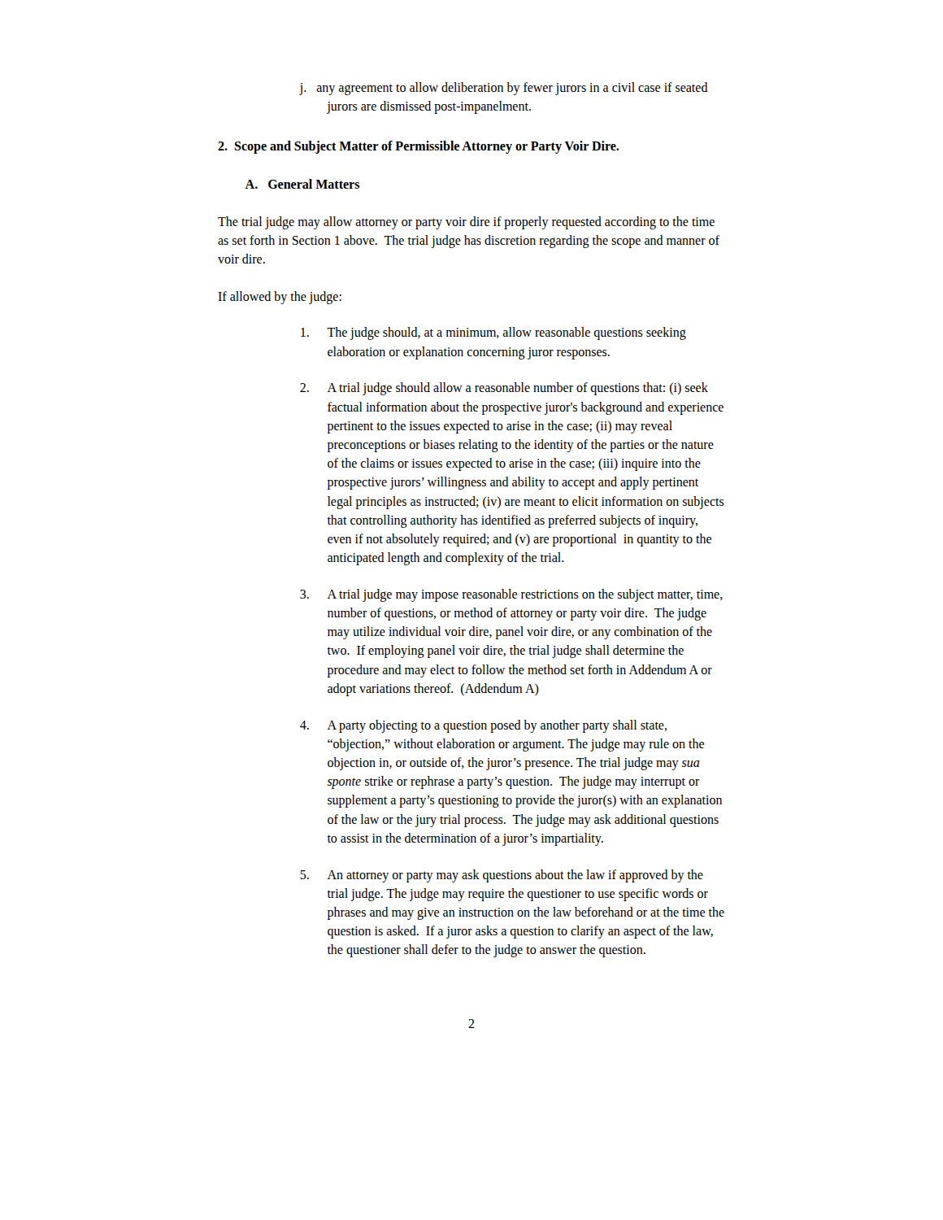j. any agreement to allow deliberation by fewer jurors in a civil case if seated jurors are dismissed post-impanelment.
2. Scope and Subject Matter of Permissible Attorney or Party Voir Dire.
A. General Matters
The trial judge may allow attorney or party voir dire if properly requested according to the time as set forth in Section 1 above. The trial judge has discretion regarding the scope and manner of voir dire.
If allowed by the judge:
1. The judge should, at a minimum, allow reasonable questions seeking elaboration or explanation concerning juror responses.
2. A trial judge should allow a reasonable number of questions that: (i) seek factual information about the prospective juror's background and experience pertinent to the issues expected to arise in the case; (ii) may reveal preconceptions or biases relating to the identity of the parties or the nature of the claims or issues expected to arise in the case; (iii) inquire into the prospective jurors’ willingness and ability to accept and apply pertinent legal principles as instructed; (iv) are meant to elicit information on subjects that controlling authority has identified as preferred subjects of inquiry, even if not absolutely required; and (v) are proportional in quantity to the anticipated length and complexity of the trial.
3. A trial judge may impose reasonable restrictions on the subject matter, time, number of questions, or method of attorney or party voir dire. The judge may utilize individual voir dire, panel voir dire, or any combination of the two. If employing panel voir dire, the trial judge shall determine the procedure and may elect to follow the method set forth in Addendum A or adopt variations thereof. (Addendum A)
4. A party objecting to a question posed by another party shall state, “objection,” without elaboration or argument. The judge may rule on the objection in, or outside of, the juror’s presence. The trial judge may sua sponte strike or rephrase a party’s question. The judge may interrupt or supplement a party’s questioning to provide the juror(s) with an explanation of the law or the jury trial process. The judge may ask additional questions to assist in the determination of a juror’s impartiality.
5. An attorney or party may ask questions about the law if approved by the trial judge. The judge may require the questioner to use specific words or phrases and may give an instruction on the law beforehand or at the time the question is asked. If a juror asks a question to clarify an aspect of the law, the questioner shall defer to the judge to answer the question.
2